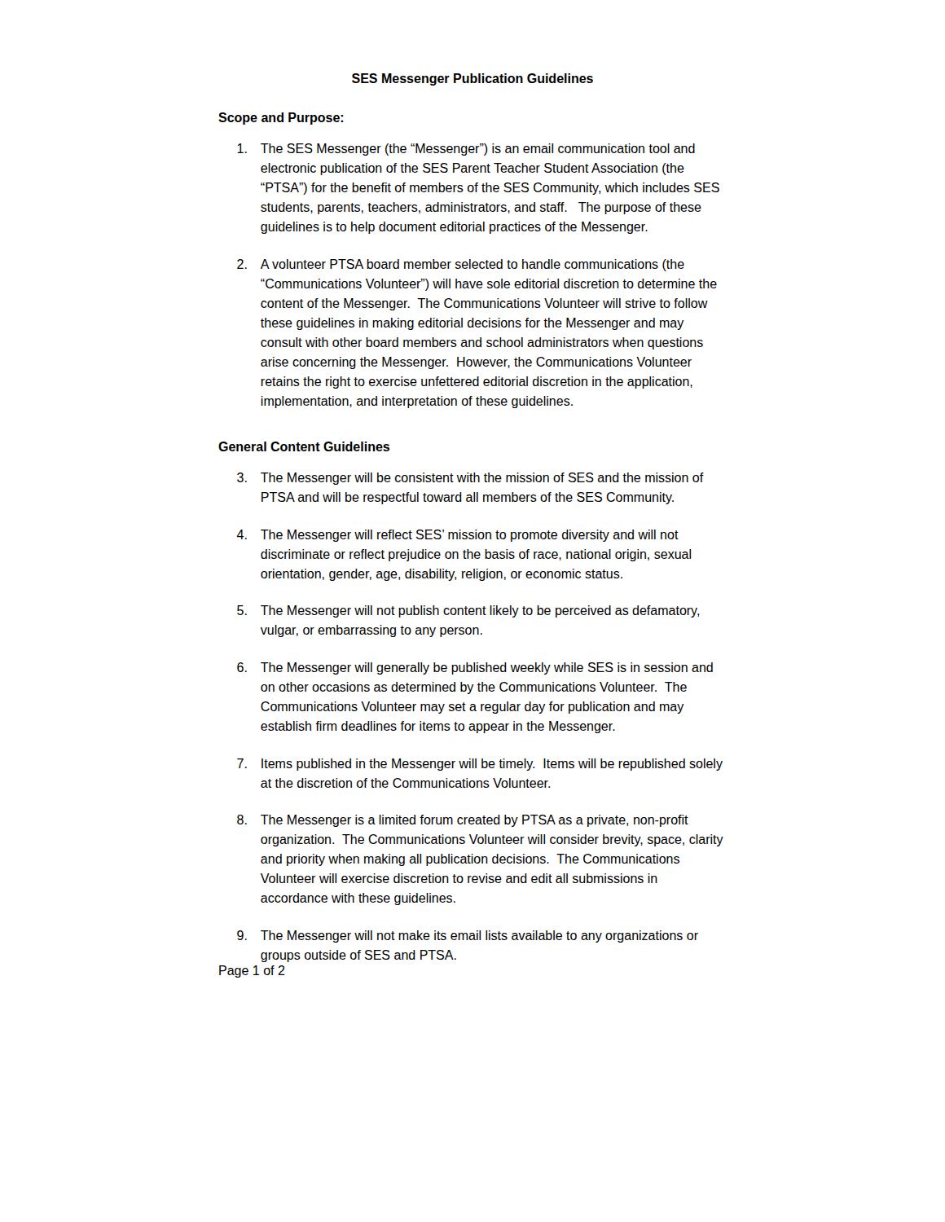SES Messenger Publication Guidelines
Scope and Purpose:
The SES Messenger (the “Messenger”) is an email communication tool and electronic publication of the SES Parent Teacher Student Association (the “PTSA”) for the benefit of members of the SES Community, which includes SES students, parents, teachers, administrators, and staff. The purpose of these guidelines is to help document editorial practices of the Messenger.
A volunteer PTSA board member selected to handle communications (the “Communications Volunteer”) will have sole editorial discretion to determine the content of the Messenger. The Communications Volunteer will strive to follow these guidelines in making editorial decisions for the Messenger and may consult with other board members and school administrators when questions arise concerning the Messenger. However, the Communications Volunteer retains the right to exercise unfettered editorial discretion in the application, implementation, and interpretation of these guidelines.
General Content Guidelines
The Messenger will be consistent with the mission of SES and the mission of PTSA and will be respectful toward all members of the SES Community.
The Messenger will reflect SES’ mission to promote diversity and will not discriminate or reflect prejudice on the basis of race, national origin, sexual orientation, gender, age, disability, religion, or economic status.
The Messenger will not publish content likely to be perceived as defamatory, vulgar, or embarrassing to any person.
The Messenger will generally be published weekly while SES is in session and on other occasions as determined by the Communications Volunteer. The Communications Volunteer may set a regular day for publication and may establish firm deadlines for items to appear in the Messenger.
Items published in the Messenger will be timely. Items will be republished solely at the discretion of the Communications Volunteer.
The Messenger is a limited forum created by PTSA as a private, non-profit organization. The Communications Volunteer will consider brevity, space, clarity and priority when making all publication decisions. The Communications Volunteer will exercise discretion to revise and edit all submissions in accordance with these guidelines.
The Messenger will not make its email lists available to any organizations or groups outside of SES and PTSA.
Page 1 of 2